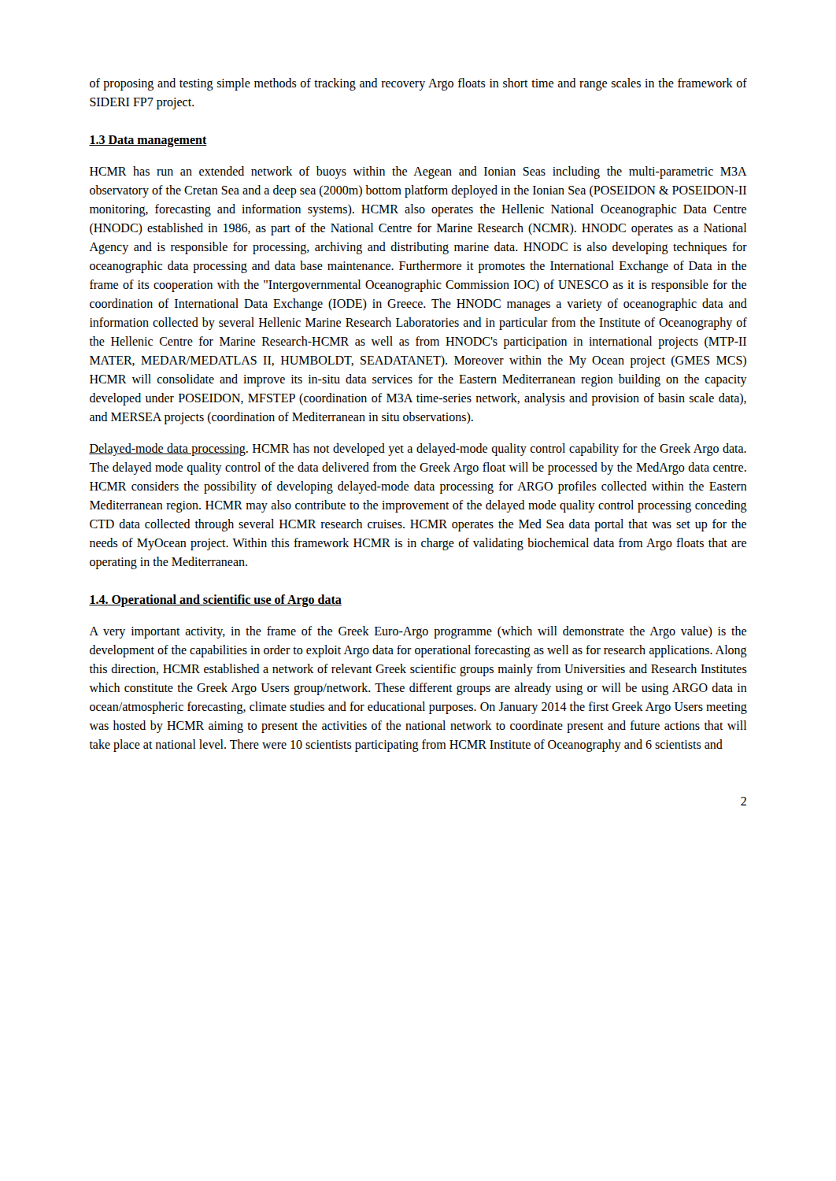of proposing and testing simple methods of tracking and recovery Argo floats in short time and range scales in the framework of SIDERI FP7 project.
1.3 Data management
HCMR has run an extended network of buoys within the Aegean and Ionian Seas including the multi-parametric M3A observatory of the Cretan Sea and a deep sea (2000m) bottom platform deployed in the Ionian Sea (POSEIDON & POSEIDON-II monitoring, forecasting and information systems). HCMR also operates the Hellenic National Oceanographic Data Centre (HNODC) established in 1986, as part of the National Centre for Marine Research (NCMR). HNODC operates as a National Agency and is responsible for processing, archiving and distributing marine data. HNODC is also developing techniques for oceanographic data processing and data base maintenance. Furthermore it promotes the International Exchange of Data in the frame of its cooperation with the "Intergovernmental Oceanographic Commission IOC) of UNESCO as it is responsible for the coordination of International Data Exchange (IODE) in Greece. The HNODC manages a variety of oceanographic data and information collected by several Hellenic Marine Research Laboratories and in particular from the Institute of Oceanography of the Hellenic Centre for Marine Research-HCMR as well as from HNODC's participation in international projects (MTP-II MATER, MEDAR/MEDATLAS II, HUMBOLDT, SEADATANET). Moreover within the My Ocean project (GMES MCS) HCMR will consolidate and improve its in-situ data services for the Eastern Mediterranean region building on the capacity developed under POSEIDON, MFSTEP (coordination of M3A time-series network, analysis and provision of basin scale data), and MERSEA projects (coordination of Mediterranean in situ observations).
Delayed-mode data processing. HCMR has not developed yet a delayed-mode quality control capability for the Greek Argo data. The delayed mode quality control of the data delivered from the Greek Argo float will be processed by the MedArgo data centre. HCMR considers the possibility of developing delayed-mode data processing for ARGO profiles collected within the Eastern Mediterranean region. HCMR may also contribute to the improvement of the delayed mode quality control processing conceding CTD data collected through several HCMR research cruises. HCMR operates the Med Sea data portal that was set up for the needs of MyOcean project. Within this framework HCMR is in charge of validating biochemical data from Argo floats that are operating in the Mediterranean.
1.4. Operational and scientific use of Argo data
A very important activity, in the frame of the Greek Euro-Argo programme (which will demonstrate the Argo value) is the development of the capabilities in order to exploit Argo data for operational forecasting as well as for research applications. Along this direction, HCMR established a network of relevant Greek scientific groups mainly from Universities and Research Institutes which constitute the Greek Argo Users group/network. These different groups are already using or will be using ARGO data in ocean/atmospheric forecasting, climate studies and for educational purposes. On January 2014 the first Greek Argo Users meeting was hosted by HCMR aiming to present the activities of the national network to coordinate present and future actions that will take place at national level. There were 10 scientists participating from HCMR Institute of Oceanography and 6 scientists and
2